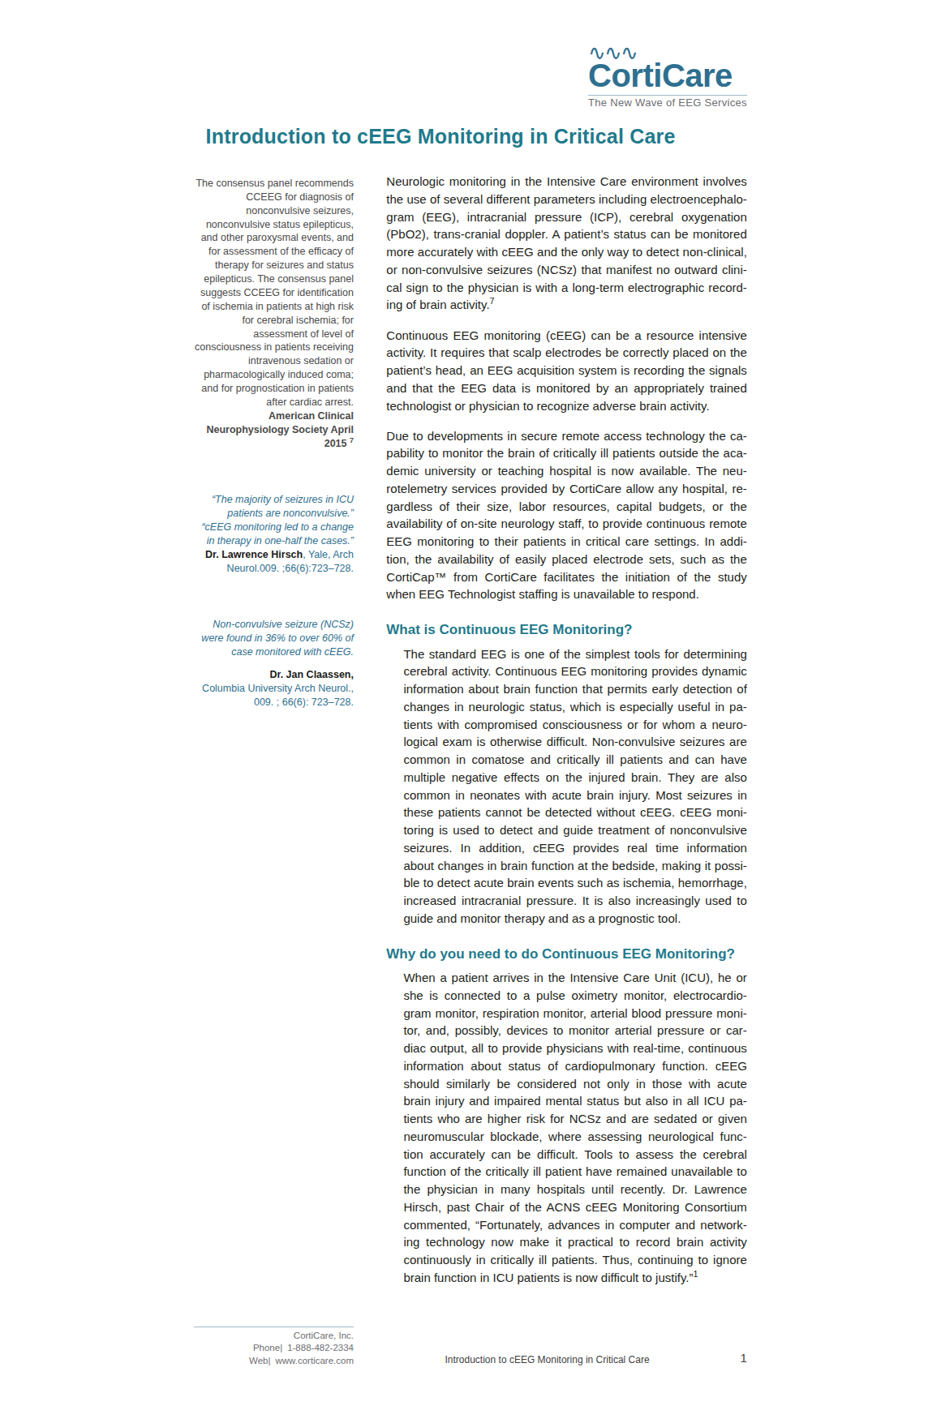∿∿∿
Corti Care
The New Wave of EEG Services
Introduction to cEEG Monitoring in Critical Care
The consensus panel recommends CCEEG for diagnosis of nonconvulsive seizures, nonconvulsive status epilepticus, and other paroxysmal events, and for assessment of the efficacy of therapy for seizures and status epilepticus. The consensus panel suggests CCEEG for identification of ischemia in patients at high risk for cerebral ischemia; for assessment of level of consciousness in patients receiving intravenous sedation or pharmacologically induced coma; and for prognostication in patients after cardiac arrest.
American Clinical Neurophysiology Society April 2015 7
“The majority of seizures in ICU patients are nonconvulsive.”
“cEEG monitoring led to a change in therapy in one-half the cases.”
Dr. Lawrence Hirsch, Yale, Arch Neurol.009. ;66(6):723–728.
Non-convulsive seizure (NCSz) were found in 36% to over 60% of case monitored with cEEG.
Dr. Jan Claassen,
Columbia University Arch Neurol., 009. ; 66(6): 723–728.
Neurologic monitoring in the Intensive Care environment involves the use of several different parameters including electroencephalogram (EEG), intracranial pressure (ICP), cerebral oxygenation (PbO2), trans-cranial doppler. A patient’s status can be monitored more accurately with cEEG and the only way to detect non-clinical, or non-convulsive seizures (NCSz) that manifest no outward clinical sign to the physician is with a long-term electrographic recording of brain activity.7
Continuous EEG monitoring (cEEG) can be a resource intensive activity. It requires that scalp electrodes be correctly placed on the patient’s head, an EEG acquisition system is recording the signals and that the EEG data is monitored by an appropriately trained technologist or physician to recognize adverse brain activity.
Due to developments in secure remote access technology the capability to monitor the brain of critically ill patients outside the academic university or teaching hospital is now available. The neurotelemetry services provided by CortiCare allow any hospital, regardless of their size, labor resources, capital budgets, or the availability of on-site neurology staff, to provide continuous remote EEG monitoring to their patients in critical care settings. In addition, the availability of easily placed electrode sets, such as the CortiCap™ from CortiCare facilitates the initiation of the study when EEG Technologist staffing is unavailable to respond.
What is Continuous EEG Monitoring?
The standard EEG is one of the simplest tools for determining cerebral activity. Continuous EEG monitoring provides dynamic information about brain function that permits early detection of changes in neurologic status, which is especially useful in patients with compromised consciousness or for whom a neurological exam is otherwise difficult. Non-convulsive seizures are common in comatose and critically ill patients and can have multiple negative effects on the injured brain. They are also common in neonates with acute brain injury. Most seizures in these patients cannot be detected without cEEG. cEEG monitoring is used to detect and guide treatment of nonconvulsive seizures. In addition, cEEG provides real time information about changes in brain function at the bedside, making it possible to detect acute brain events such as ischemia, hemorrhage, increased intracranial pressure. It is also increasingly used to guide and monitor therapy and as a prognostic tool.
Why do you need to do Continuous EEG Monitoring?
When a patient arrives in the Intensive Care Unit (ICU), he or she is connected to a pulse oximetry monitor, electrocardiogram monitor, respiration monitor, arterial blood pressure monitor, and, possibly, devices to monitor arterial pressure or cardiac output, all to provide physicians with real-time, continuous information about status of cardiopulmonary function. cEEG should similarly be considered not only in those with acute brain injury and impaired mental status but also in all ICU patients who are higher risk for NCSz and are sedated or given neuromuscular blockade, where assessing neurological function accurately can be difficult. Tools to assess the cerebral function of the critically ill patient have remained unavailable to the physician in many hospitals until recently. Dr. Lawrence Hirsch, past Chair of the ACNS cEEG Monitoring Consortium commented, “Fortunately, advances in computer and networking technology now make it practical to record brain activity continuously in critically ill patients. Thus, continuing to ignore brain function in ICU patients is now difficult to justify.”1
CortiCare, Inc.
Phone|1-888-482-2334
Web|www.corticare.com
Introduction to cEEG Monitoring in Critical Care
1